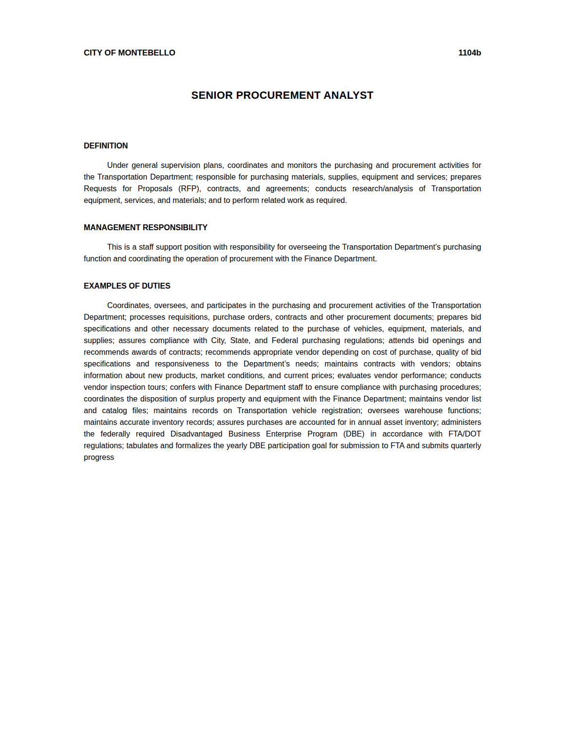CITY OF MONTEBELLO 1104b
SENIOR PROCUREMENT ANALYST
DEFINITION
Under general supervision plans, coordinates and monitors the purchasing and procurement activities for the Transportation Department; responsible for purchasing materials, supplies, equipment and services; prepares Requests for Proposals (RFP), contracts, and agreements; conducts research/analysis of Transportation equipment, services, and materials; and to perform related work as required.
MANAGEMENT RESPONSIBILITY
This is a staff support position with responsibility for overseeing the Transportation Department’s purchasing function and coordinating the operation of procurement with the Finance Department.
EXAMPLES OF DUTIES
Coordinates, oversees, and participates in the purchasing and procurement activities of the Transportation Department; processes requisitions, purchase orders, contracts and other procurement documents; prepares bid specifications and other necessary documents related to the purchase of vehicles, equipment, materials, and supplies; assures compliance with City, State, and Federal purchasing regulations; attends bid openings and recommends awards of contracts; recommends appropriate vendor depending on cost of purchase, quality of bid specifications and responsiveness to the Department’s needs; maintains contracts with vendors; obtains information about new products, market conditions, and current prices; evaluates vendor performance; conducts vendor inspection tours; confers with Finance Department staff to ensure compliance with purchasing procedures; coordinates the disposition of surplus property and equipment with the Finance Department; maintains vendor list and catalog files; maintains records on Transportation vehicle registration; oversees warehouse functions; maintains accurate inventory records; assures purchases are accounted for in annual asset inventory; administers the federally required Disadvantaged Business Enterprise Program (DBE) in accordance with FTA/DOT regulations; tabulates and formalizes the yearly DBE participation goal for submission to FTA and submits quarterly progress